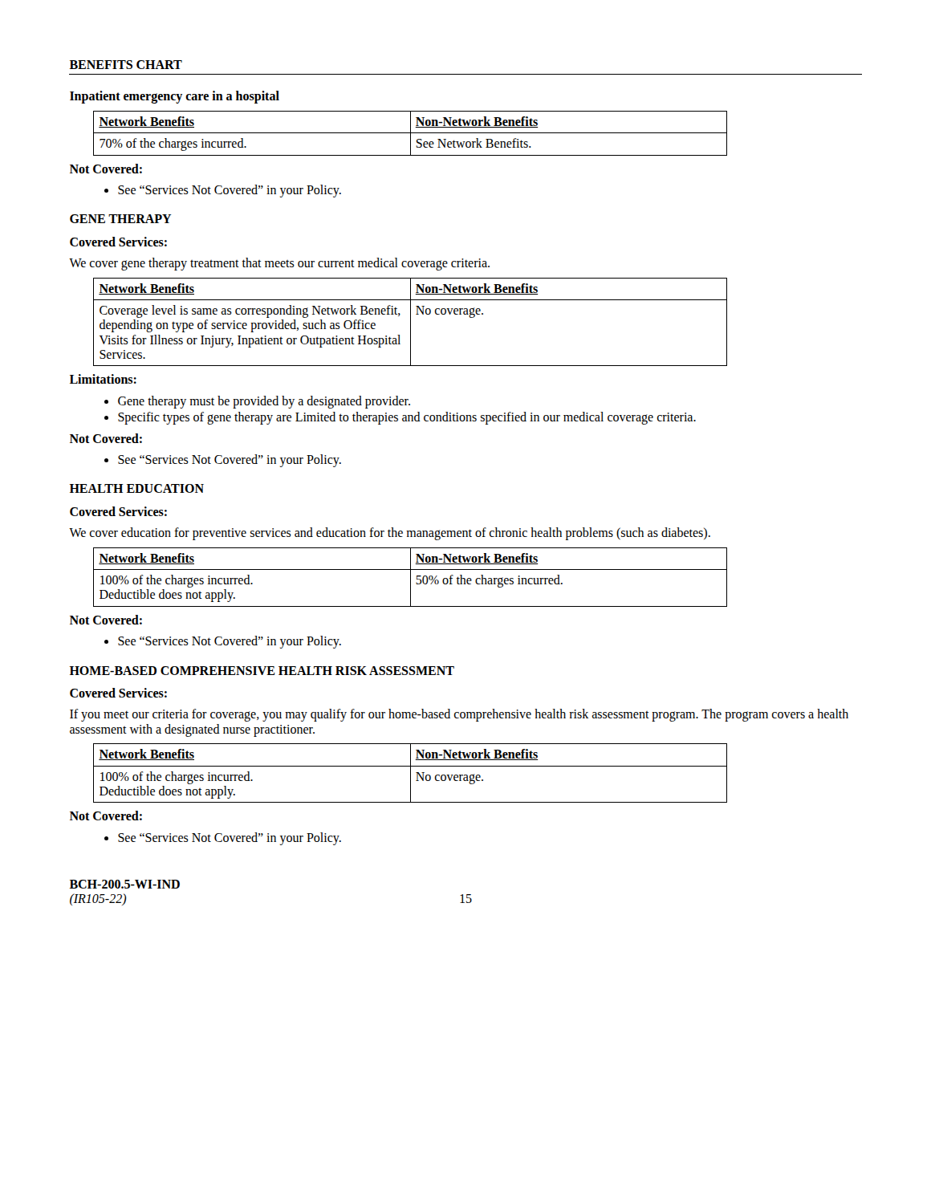BENEFITS CHART
Inpatient emergency care in a hospital
| Network Benefits | Non-Network Benefits |
| --- | --- |
| 70% of the charges incurred. | See Network Benefits. |
Not Covered:
See “Services Not Covered” in your Policy.
GENE THERAPY
Covered Services:
We cover gene therapy treatment that meets our current medical coverage criteria.
| Network Benefits | Non-Network Benefits |
| --- | --- |
| Coverage level is same as corresponding Network Benefit, depending on type of service provided, such as Office Visits for Illness or Injury, Inpatient or Outpatient Hospital Services. | No coverage. |
Limitations:
Gene therapy must be provided by a designated provider.
Specific types of gene therapy are Limited to therapies and conditions specified in our medical coverage criteria.
Not Covered:
See “Services Not Covered” in your Policy.
HEALTH EDUCATION
Covered Services:
We cover education for preventive services and education for the management of chronic health problems (such as diabetes).
| Network Benefits | Non-Network Benefits |
| --- | --- |
| 100% of the charges incurred. Deductible does not apply. | 50% of the charges incurred. |
Not Covered:
See “Services Not Covered” in your Policy.
HOME-BASED COMPREHENSIVE HEALTH RISK ASSESSMENT
Covered Services:
If you meet our criteria for coverage, you may qualify for our home-based comprehensive health risk assessment program. The program covers a health assessment with a designated nurse practitioner.
| Network Benefits | Non-Network Benefits |
| --- | --- |
| 100% of the charges incurred. Deductible does not apply. | No coverage. |
Not Covered:
See “Services Not Covered” in your Policy.
BCH-200.5-WI-IND
(IR105-22)
15